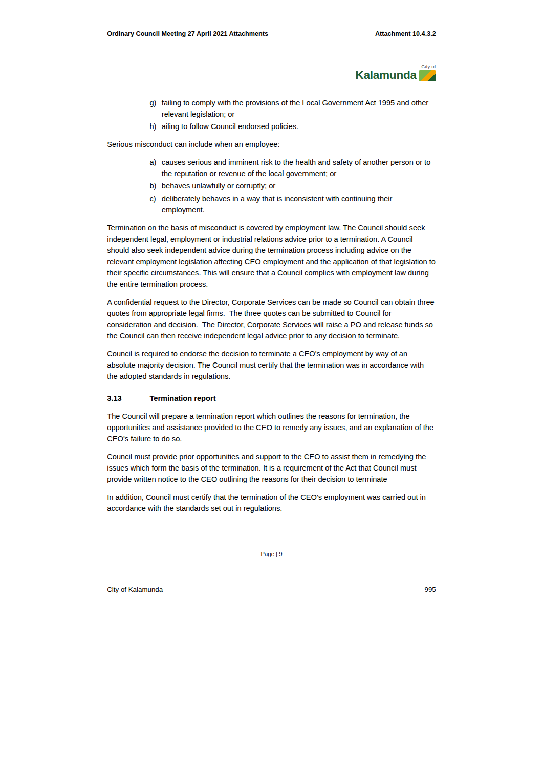Ordinary Council Meeting 27 April 2021 Attachments Attachment 10.4.3.2
City of
Kalamunda
g) failing to comply with the provisions of the Local Government Act 1995 and other relevant legislation; or
h) ailing to follow Council endorsed policies.
Serious misconduct can include when an employee:
a) causes serious and imminent risk to the health and safety of another person or to the reputation or revenue of the local government; or
b) behaves unlawfully or corruptly; or
c) deliberately behaves in a way that is inconsistent with continuing their employment.
Termination on the basis of misconduct is covered by employment law. The Council should seek independent legal, employment or industrial relations advice prior to a termination. A Council should also seek independent advice during the termination process including advice on the relevant employment legislation affecting CEO employment and the application of that legislation to their specific circumstances. This will ensure that a Council complies with employment law during the entire termination process.
A confidential request to the Director, Corporate Services can be made so Council can obtain three quotes from appropriate legal firms. The three quotes can be submitted to Council for consideration and decision. The Director, Corporate Services will raise a PO and release funds so the Council can then receive independent legal advice prior to any decision to terminate.
Council is required to endorse the decision to terminate a CEO's employment by way of an absolute majority decision. The Council must certify that the termination was in accordance with the adopted standards in regulations.
3.13 Termination report
The Council will prepare a termination report which outlines the reasons for termination, the opportunities and assistance provided to the CEO to remedy any issues, and an explanation of the CEO's failure to do so.
Council must provide prior opportunities and support to the CEO to assist them in remedying the issues which form the basis of the termination. It is a requirement of the Act that Council must provide written notice to the CEO outlining the reasons for their decision to terminate
In addition, Council must certify that the termination of the CEO's employment was carried out in accordance with the standards set out in regulations.
Page | 9
City of Kalamunda 995